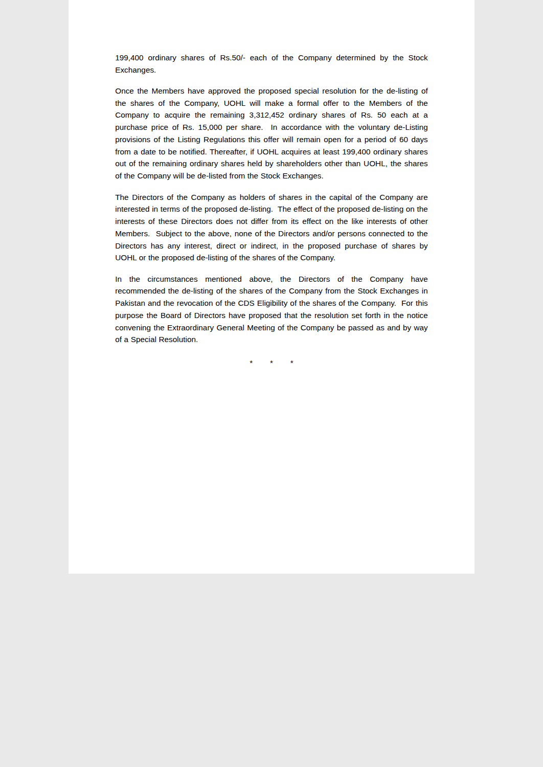199,400 ordinary shares of Rs.50/- each of the Company determined by the Stock Exchanges.
Once the Members have approved the proposed special resolution for the de-listing of the shares of the Company, UOHL will make a formal offer to the Members of the Company to acquire the remaining 3,312,452 ordinary shares of Rs. 50 each at a purchase price of Rs. 15,000 per share. In accordance with the voluntary de-Listing provisions of the Listing Regulations this offer will remain open for a period of 60 days from a date to be notified. Thereafter, if UOHL acquires at least 199,400 ordinary shares out of the remaining ordinary shares held by shareholders other than UOHL, the shares of the Company will be de-listed from the Stock Exchanges.
The Directors of the Company as holders of shares in the capital of the Company are interested in terms of the proposed de-listing. The effect of the proposed de-listing on the interests of these Directors does not differ from its effect on the like interests of other Members. Subject to the above, none of the Directors and/or persons connected to the Directors has any interest, direct or indirect, in the proposed purchase of shares by UOHL or the proposed de-listing of the shares of the Company.
In the circumstances mentioned above, the Directors of the Company have recommended the de-listing of the shares of the Company from the Stock Exchanges in Pakistan and the revocation of the CDS Eligibility of the shares of the Company. For this purpose the Board of Directors have proposed that the resolution set forth in the notice convening the Extraordinary General Meeting of the Company be passed as and by way of a Special Resolution.
***